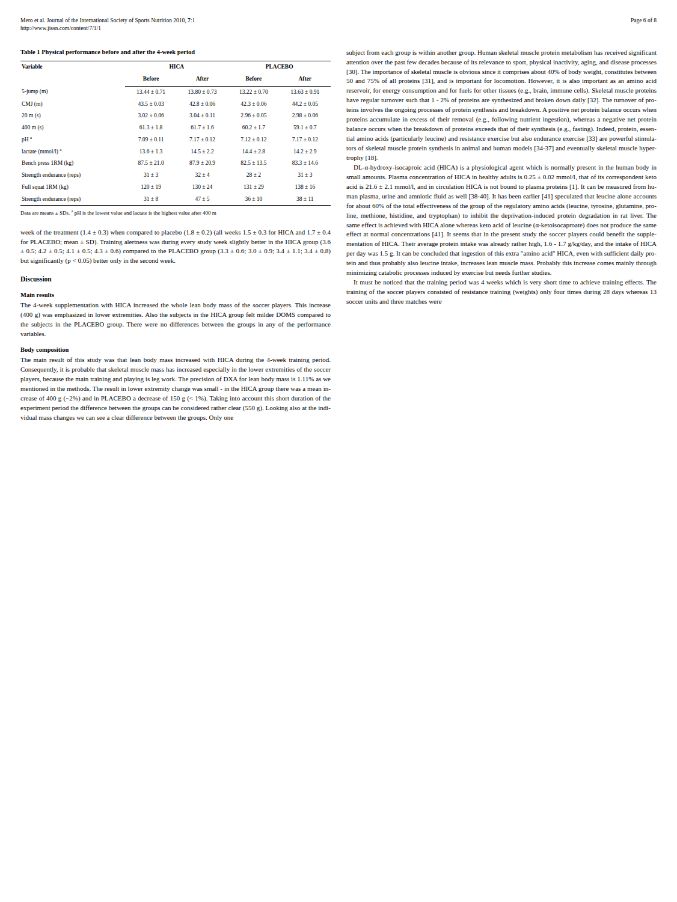Mero et al. Journal of the International Society of Sports Nutrition 2010, 7:1
http://www.jissn.com/content/7/1/1
Page 6 of 8
Table 1 Physical performance before and after the 4-week period
| Variable | HICA | PLACEBO |
| --- | --- | --- |
| Before | After | Before | After |
| 5-jump (m) | 13.44 ± 0.71 | 13.80 ± 0.73 | 13.22 ± 0.70 | 13.63 ± 0.91 |
| CMJ (m) | 43.5 ± 0.03 | 42.8 ± 0.06 | 42.3 ± 0.06 | 44.2 ± 0.05 |
| 20 m (s) | 3.02 ± 0.06 | 3.04 ± 0.11 | 2.96 ± 0.05 | 2.98 ± 0.06 |
| 400 m (s) | 61.3 ± 1.8 | 61.7 ± 1.6 | 60.2 ± 1.7 | 59.1 ± 0.7 |
| pH a | 7.09 ± 0.11 | 7.17 ± 0.12 | 7.12 ± 0.12 | 7.17 ± 0.12 |
| lactate (mmol/l) a | 13.6 ± 1.3 | 14.5 ± 2.2 | 14.4 ± 2.8 | 14.2 ± 2.9 |
| Bench press 1RM (kg) | 87.5 ± 21.0 | 87.9 ± 20.9 | 82.5 ± 13.5 | 83.3 ± 14.6 |
| Strength endurance (reps) | 31 ± 3 | 32 ± 4 | 28 ± 2 | 31 ± 3 |
| Full squat 1RM (kg) | 120 ± 19 | 130 ± 24 | 131 ± 29 | 138 ± 16 |
| Strength endurance (reps) | 31 ± 8 | 47 ± 5 | 36 ± 10 | 38 ± 11 |
Data are means ± SDs. a pH is the lowest value and lactate is the highest value after 400 m
week of the treatment (1.4 ± 0.3) when compared to placebo (1.8 ± 0.2) (all weeks 1.5 ± 0.3 for HICA and 1.7 ± 0.4 for PLACEBO; mean ± SD). Training alertness was during every study week slightly better in the HICA group (3.6 ± 0.5; 4.2 ± 0.5; 4.1 ± 0.5; 4.3 ± 0.6) compared to the PLACEBO group (3.3 ± 0.6; 3.0 ± 0.9; 3.4 ± 1.1; 3.4 ± 0.8) but significantly (p < 0.05) better only in the second week.
Discussion
Main results
The 4-week supplementation with HICA increased the whole lean body mass of the soccer players. This increase (400 g) was emphasized in lower extremities. Also the subjects in the HICA group felt milder DOMS compared to the subjects in the PLACEBO group. There were no differences between the groups in any of the performance variables.
Body composition
The main result of this study was that lean body mass increased with HICA during the 4-week training period. Consequently, it is probable that skeletal muscle mass has increased especially in the lower extremities of the soccer players, because the main training and playing is leg work. The precision of DXA for lean body mass is 1.11% as we mentioned in the methods. The result in lower extremity change was small - in the HICA group there was a mean increase of 400 g (~2%) and in PLACEBO a decrease of 150 g (< 1%). Taking into account this short duration of the experiment period the difference between the groups can be considered rather clear (550 g). Looking also at the individual mass changes we can see a clear difference between the groups. Only one
subject from each group is within another group. Human skeletal muscle protein metabolism has received significant attention over the past few decades because of its relevance to sport, physical inactivity, aging, and disease processes [30]. The importance of skeletal muscle is obvious since it comprises about 40% of body weight, constitutes between 50 and 75% of all proteins [31], and is important for locomotion. However, it is also important as an amino acid reservoir, for energy consumption and for fuels for other tissues (e.g., brain, immune cells). Skeletal muscle proteins have regular turnover such that 1 - 2% of proteins are synthesized and broken down daily [32]. The turnover of proteins involves the ongoing processes of protein synthesis and breakdown. A positive net protein balance occurs when proteins accumulate in excess of their removal (e.g., following nutrient ingestion), whereas a negative net protein balance occurs when the breakdown of proteins exceeds that of their synthesis (e.g., fasting). Indeed, protein, essential amino acids (particularly leucine) and resistance exercise but also endurance exercise [33] are powerful stimulators of skeletal muscle protein synthesis in animal and human models [34-37] and eventually skeletal muscle hypertrophy [18].
DL-α-hydroxy-isocaproic acid (HICA) is a physiological agent which is normally present in the human body in small amounts. Plasma concentration of HICA in healthy adults is 0.25 ± 0.02 mmol/l, that of its correspondent keto acid is 21.6 ± 2.1 mmol/l, and in circulation HICA is not bound to plasma proteins [1]. It can be measured from human plasma, urine and amniotic fluid as well [38-40]. It has been earlier [41] speculated that leucine alone accounts for about 60% of the total effectiveness of the group of the regulatory amino acids (leucine, tyrosine, glutamine, proline, methione, histidine, and tryptophan) to inhibit the deprivation-induced protein degradation in rat liver. The same effect is achieved with HICA alone whereas keto acid of leucine (α-ketoisocaproate) does not produce the same effect at normal concentrations [41]. It seems that in the present study the soccer players could benefit the supplementation of HICA. Their average protein intake was already rather high, 1.6 - 1.7 g/kg/day, and the intake of HICA per day was 1.5 g. It can be concluded that ingestion of this extra "amino acid" HICA, even with sufficient daily protein and thus probably also leucine intake, increases lean muscle mass. Probably this increase comes mainly through minimizing catabolic processes induced by exercise but needs further studies.
It must be noticed that the training period was 4 weeks which is very short time to achieve training effects. The training of the soccer players consisted of resistance training (weights) only four times during 28 days whereas 13 soccer units and three matches were